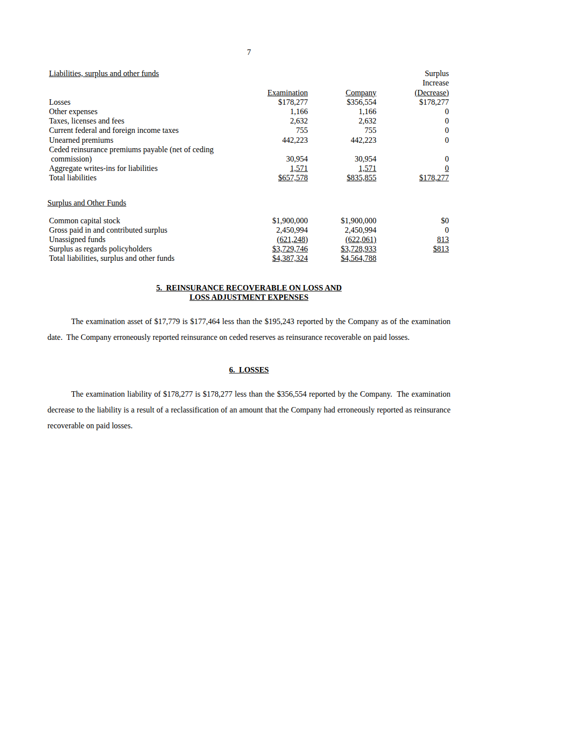7
| Liabilities, surplus and other funds | | | Surplus |
| | | | Increase |
| | Examination | Company | (Decrease) |
| Losses | $178,277 | $356,554 | $178,277 |
| Other expenses | 1,166 | 1,166 | 0 |
| Taxes, licenses and fees | 2,632 | 2,632 | 0 |
| Current federal and foreign income taxes | 755 | 755 | 0 |
| Unearned premiums | 442,223 | 442,223 | 0 |
| Ceded reinsurance premiums payable (net of ceding | | | |
| commission) | 30,954 | 30,954 | 0 |
| Aggregate writes-ins for liabilities | 1,571 | 1,571 | 0 |
| Total liabilities | $657,578 | $835,855 | $178,277 |
Surplus and Other Funds
| Common capital stock | $1,900,000 | $1,900,000 | $0 |
| Gross paid in and contributed surplus | 2,450,994 | 2,450,994 | 0 |
| Unassigned funds | (621,248) | (622,061) | 813 |
| Surplus as regards policyholders | $3,729,746 | $3,728,933 | $813 |
| Total liabilities, surplus and other funds | $4,387,324 | $4,564,788 | |
5. REINSURANCE RECOVERABLE ON LOSS AND
LOSS ADJUSTMENT EXPENSES
The examination asset of $17,779 is $177,464 less than the $195,243 reported by the Company as of the examination date. The Company erroneously reported reinsurance on ceded reserves as reinsurance recoverable on paid losses.
6. LOSSES
The examination liability of $178,277 is $178,277 less than the $356,554 reported by the Company. The examination decrease to the liability is a result of a reclassification of an amount that the Company had erroneously reported as reinsurance recoverable on paid losses.